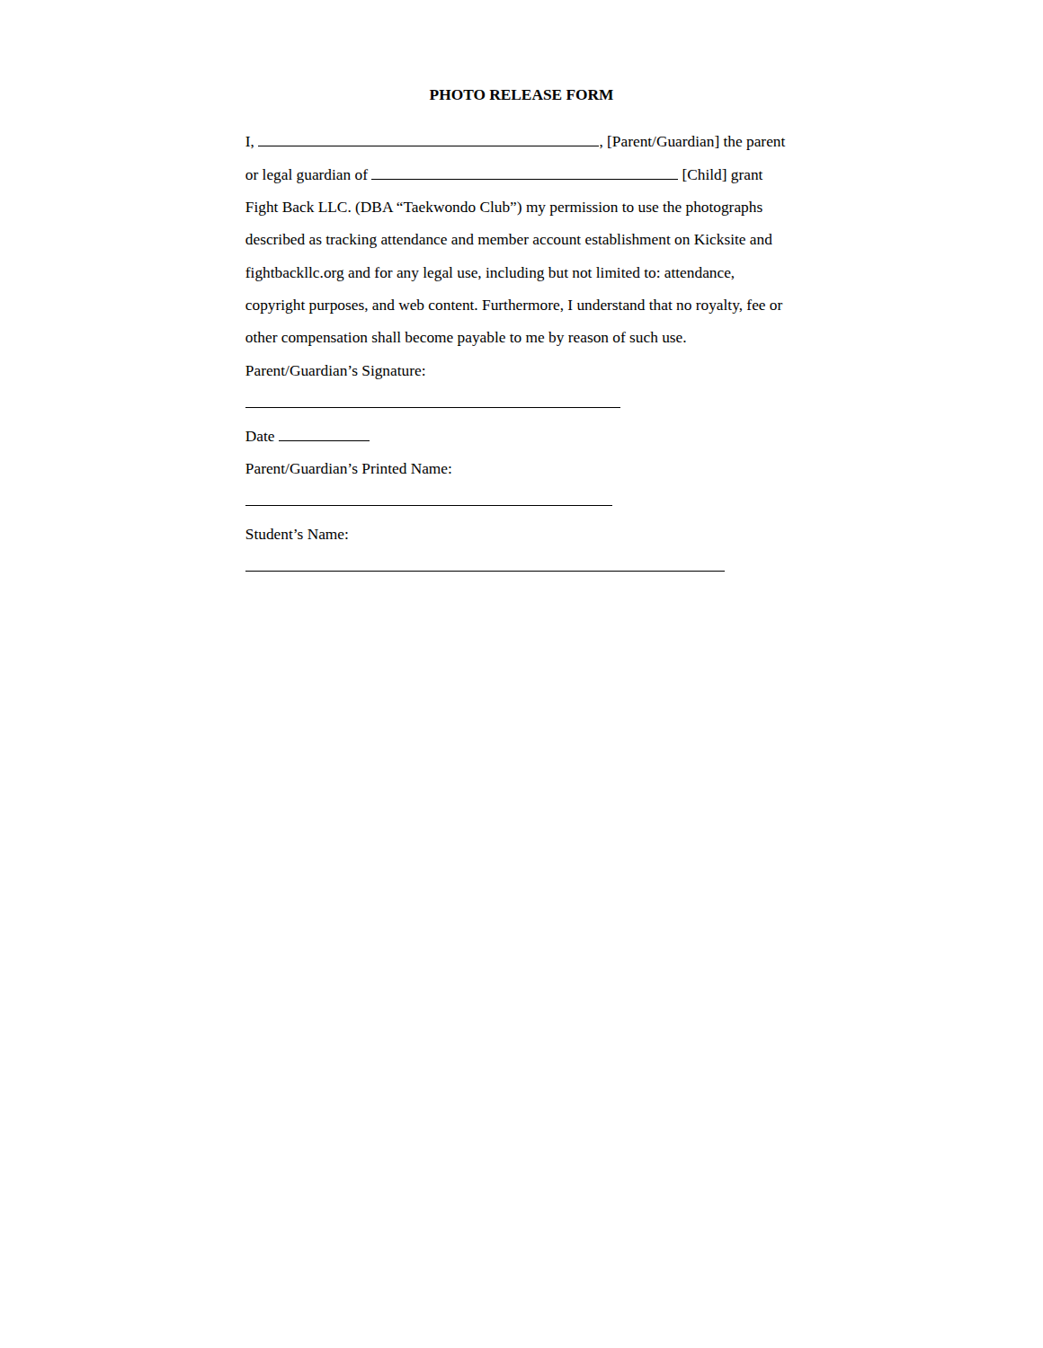PHOTO RELEASE FORM
I, , [Parent/Guardian] the parent or legal guardian of [Child] grant Fight Back LLC. (DBA “Taekwondo Club”) my permission to use the photographs described as tracking attendance and member account establishment on Kicksite and fightbackllc.org and for any legal use, including but not limited to: attendance, copyright purposes, and web content. Furthermore, I understand that no royalty, fee or other compensation shall become payable to me by reason of such use.
Parent/Guardian’s Signature:
Date
Parent/Guardian’s Printed Name:
Student’s Name: